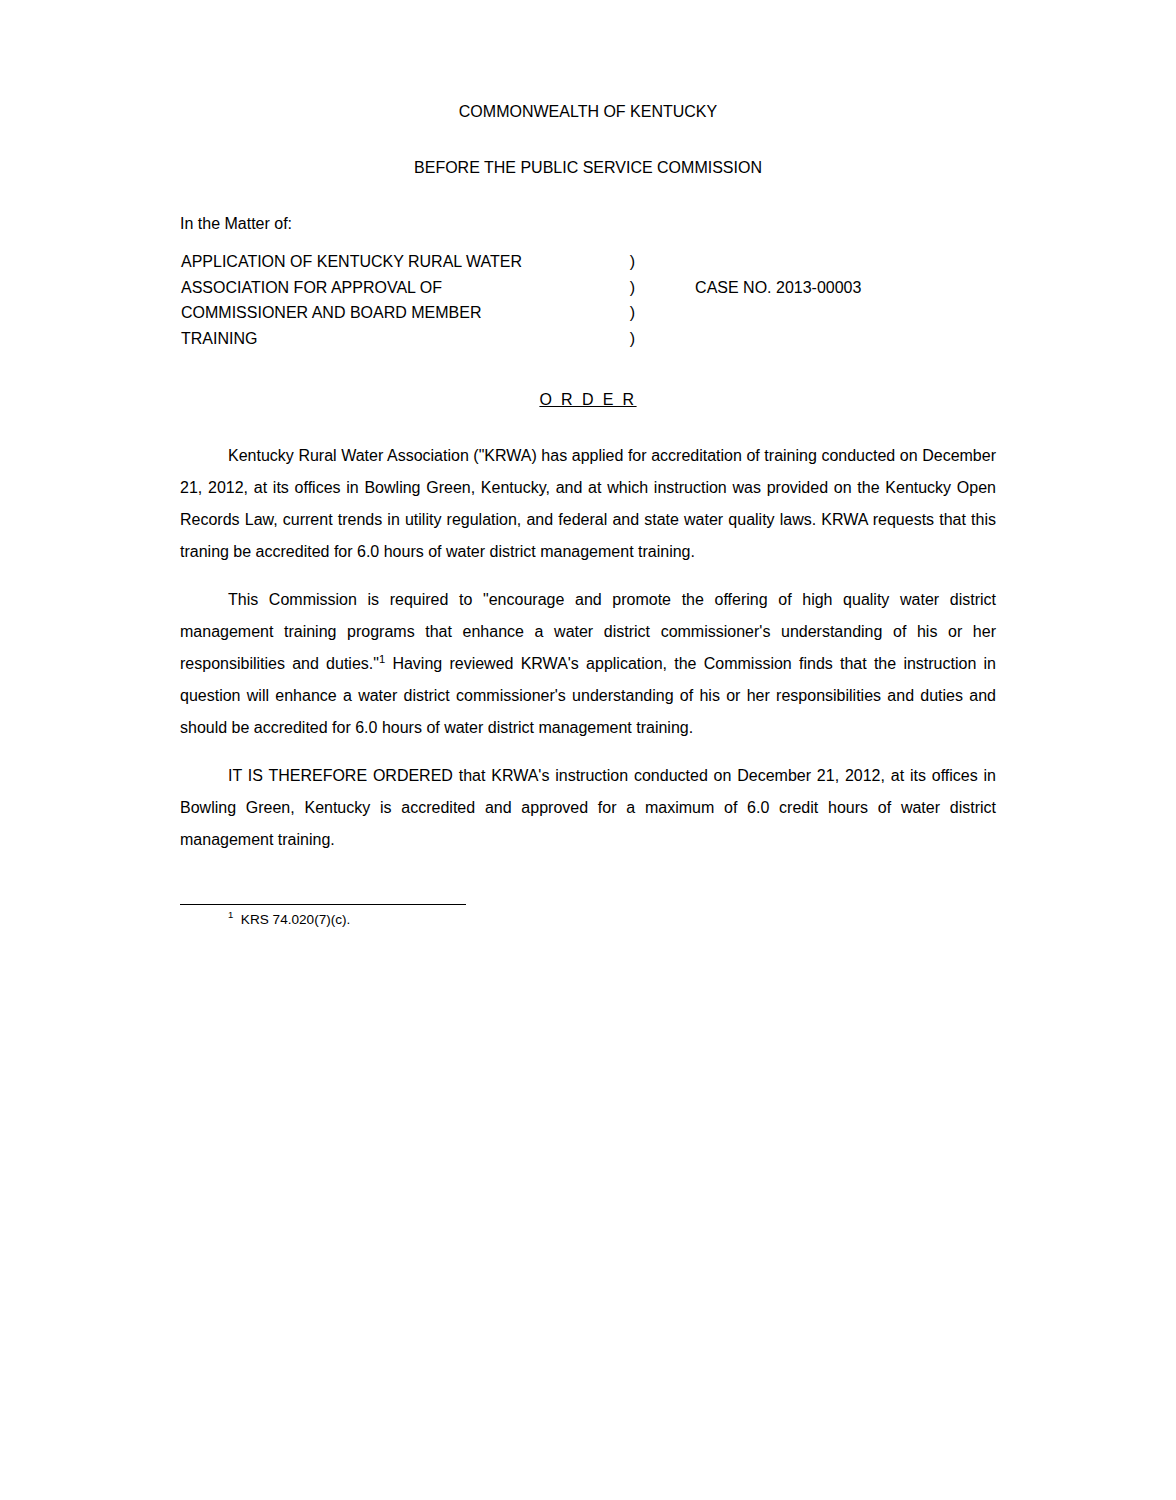COMMONWEALTH OF KENTUCKY
BEFORE THE PUBLIC SERVICE COMMISSION
In the Matter of:
| APPLICATION OF KENTUCKY RURAL WATER ASSOCIATION FOR APPROVAL OF COMMISSIONER AND BOARD MEMBER TRAINING | ) ) ) ) | CASE NO. 2013-00003 |
O R D E R
Kentucky Rural Water Association ("KRWA) has applied for accreditation of training conducted on December 21, 2012, at its offices in Bowling Green, Kentucky, and at which instruction was provided on the Kentucky Open Records Law, current trends in utility regulation, and federal and state water quality laws. KRWA requests that this traning be accredited for 6.0 hours of water district management training.
This Commission is required to "encourage and promote the offering of high quality water district management training programs that enhance a water district commissioner's understanding of his or her responsibilities and duties."1 Having reviewed KRWA's application, the Commission finds that the instruction in question will enhance a water district commissioner's understanding of his or her responsibilities and duties and should be accredited for 6.0 hours of water district management training.
IT IS THEREFORE ORDERED that KRWA's instruction conducted on December 21, 2012, at its offices in Bowling Green, Kentucky is accredited and approved for a maximum of 6.0 credit hours of water district management training.
1 KRS 74.020(7)(c).